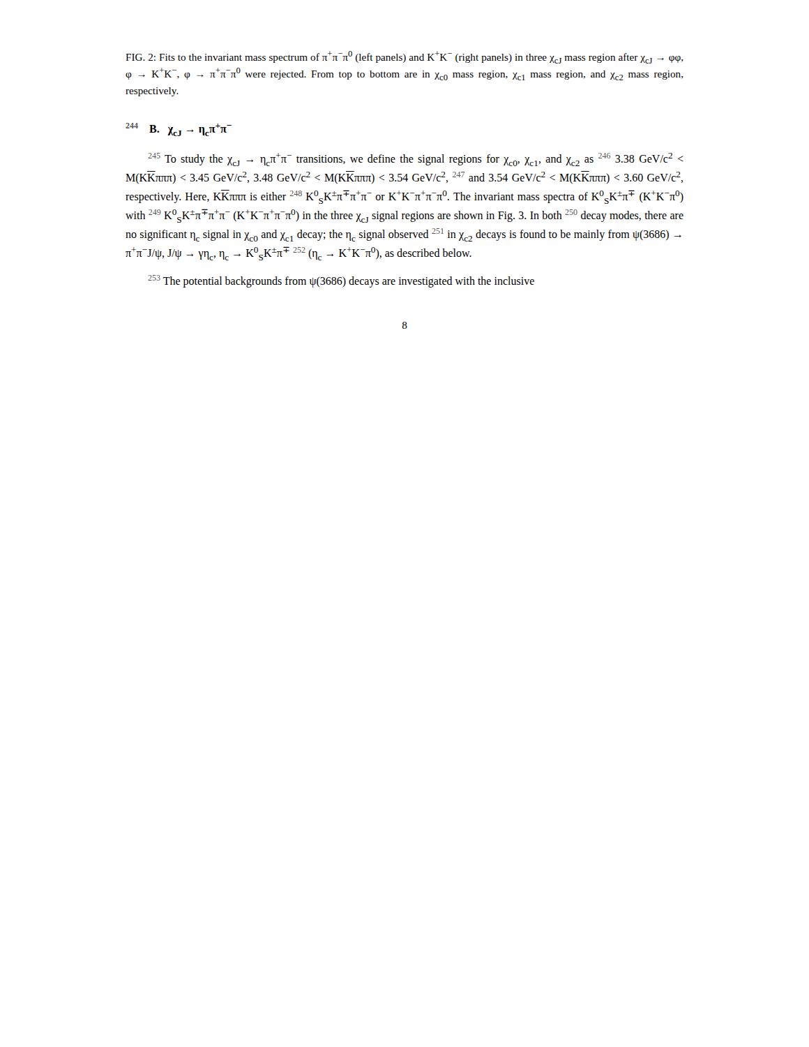FIG. 2: Fits to the invariant mass spectrum of π+π−π0 (left panels) and K+K− (right panels) in three χcJ mass region after χcJ → φφ, φ → K+K−, φ → π+π−π0 were rejected. From top to bottom are in χc0 mass region, χc1 mass region, and χc2 mass region, respectively.
244 B. χcJ → ηcπ+π−
245 To study the χcJ → ηcπ+π− transitions, we define the signal regions for χc0, χc1, and χc2 as 246 3.38 GeV/c2 < M(KKπππ) < 3.45 GeV/c2, 3.48 GeV/c2 < M(KKπππ) < 3.54 GeV/c2, 247 and 3.54 GeV/c2 < M(KKπππ) < 3.60 GeV/c2, respectively. Here, KKπππ is either 248 K0SK±π∓π+π− or K+K−π+π−π0. The invariant mass spectra of K0SK±π∓ (K+K−π0) with 249 K0SK±π∓π+π− (K+K−π+π−π0) in the three χcJ signal regions are shown in Fig. 3. In both 250 decay modes, there are no significant ηc signal in χc0 and χc1 decay; the ηc signal observed 251 in χc2 decays is found to be mainly from ψ(3686) → π+π−J/ψ, J/ψ → γηc, ηc → K0SK±π∓ 252 (ηc → K+K−π0), as described below.
253 The potential backgrounds from ψ(3686) decays are investigated with the inclusive
8